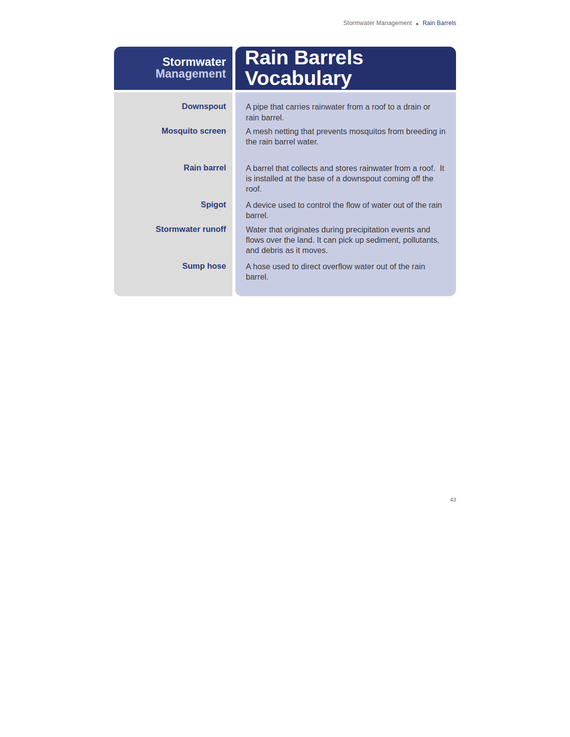Stormwater Management ● Rain Barrels
Stormwater Management
Rain Barrels Vocabulary
Downspout
Mosquito screen
Rain barrel
Spigot
Stormwater runoff
Sump hose
A pipe that carries rainwater from a roof to a drain or rain barrel.
A mesh netting that prevents mosquitos from breeding in the rain barrel water.
A barrel that collects and stores rainwater from a roof. It is installed at the base of a downspout coming off the roof.
A device used to control the flow of water out of the rain barrel.
Water that originates during precipitation events and flows over the land. It can pick up sediment, pollutants, and debris as it moves.
A hose used to direct overflow water out of the rain barrel.
43